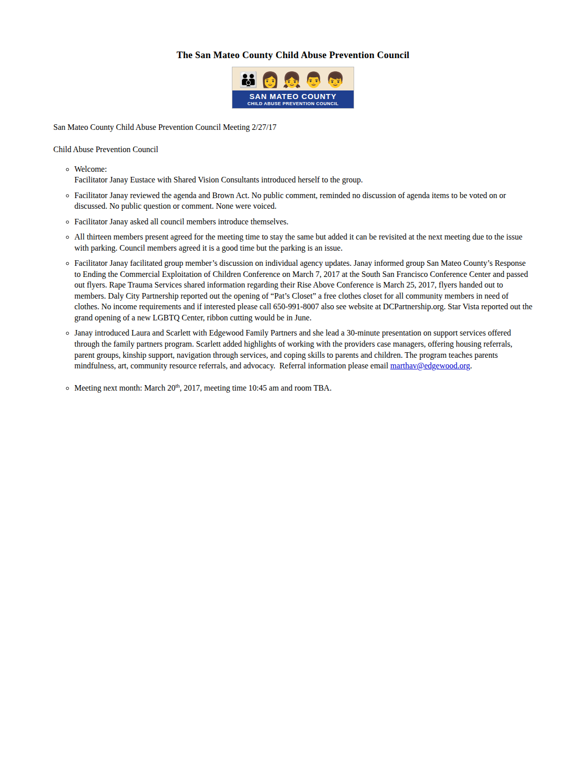The San Mateo County Child Abuse Prevention Council
👪👩👧👨👦 SAN MATEO COUNTY CHILD ABUSE PREVENTION COUNCIL
San Mateo County Child Abuse Prevention Council Meeting 2/27/17
Child Abuse Prevention Council
Welcome:
Facilitator Janay Eustace with Shared Vision Consultants introduced herself to the group.
Facilitator Janay reviewed the agenda and Brown Act. No public comment, reminded no discussion of agenda items to be voted on or discussed. No public question or comment. None were voiced.
Facilitator Janay asked all council members introduce themselves.
All thirteen members present agreed for the meeting time to stay the same but added it can be revisited at the next meeting due to the issue with parking. Council members agreed it is a good time but the parking is an issue.
Facilitator Janay facilitated group member’s discussion on individual agency updates. Janay informed group San Mateo County’s Response to Ending the Commercial Exploitation of Children Conference on March 7, 2017 at the South San Francisco Conference Center and passed out flyers. Rape Trauma Services shared information regarding their Rise Above Conference is March 25, 2017, flyers handed out to members. Daly City Partnership reported out the opening of “Pat’s Closet” a free clothes closet for all community members in need of clothes. No income requirements and if interested please call 650-991-8007 also see website at DCPartnership.org. Star Vista reported out the grand opening of a new LGBTQ Center, ribbon cutting would be in June.
Janay introduced Laura and Scarlett with Edgewood Family Partners and she lead a 30-minute presentation on support services offered through the family partners program. Scarlett added highlights of working with the providers case managers, offering housing referrals, parent groups, kinship support, navigation through services, and coping skills to parents and children. The program teaches parents mindfulness, art, community resource referrals, and advocacy. Referral information please email marthav@edgewood.org.
Meeting next month: March 20th, 2017, meeting time 10:45 am and room TBA.